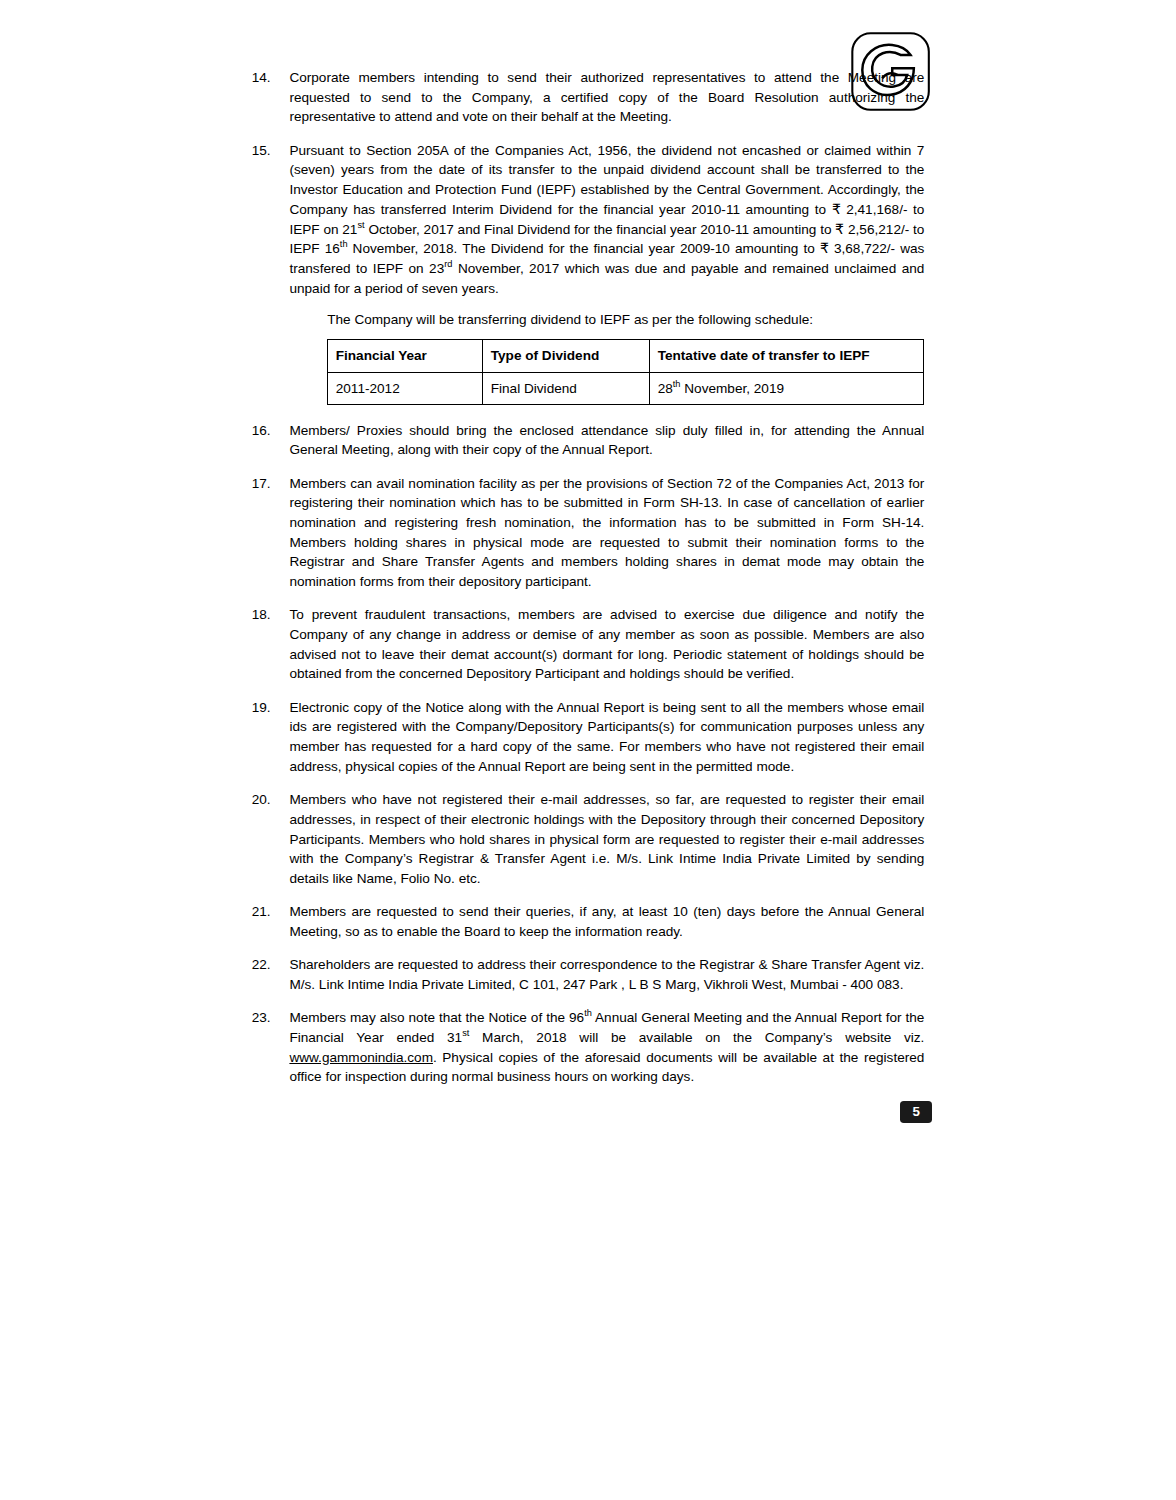Corporate members intending to send their authorized representatives to attend the Meeting are requested to send to the Company, a certified copy of the Board Resolution authorizing the representative to attend and vote on their behalf at the Meeting.
Pursuant to Section 205A of the Companies Act, 1956, the dividend not encashed or claimed within 7 (seven) years from the date of its transfer to the unpaid dividend account shall be transferred to the Investor Education and Protection Fund (IEPF) established by the Central Government. Accordingly, the Company has transferred Interim Dividend for the financial year 2010-11 amounting to ₹ 2,41,168/- to IEPF on 21st October, 2017 and Final Dividend for the financial year 2010-11 amounting to ₹ 2,56,212/- to IEPF 16th November, 2018. The Dividend for the financial year 2009-10 amounting to ₹ 3,68,722/- was transfered to IEPF on 23rd November, 2017 which was due and payable and remained unclaimed and unpaid for a period of seven years.
The Company will be transferring dividend to IEPF as per the following schedule:
| Financial Year | Type of Dividend | Tentative date of transfer to IEPF |
| --- | --- | --- |
| 2011-2012 | Final Dividend | 28 th November, 2019 |
Members/ Proxies should bring the enclosed attendance slip duly filled in, for attending the Annual General Meeting, along with their copy of the Annual Report.
Members can avail nomination facility as per the provisions of Section 72 of the Companies Act, 2013 for registering their nomination which has to be submitted in Form SH-13. In case of cancellation of earlier nomination and registering fresh nomination, the information has to be submitted in Form SH-14. Members holding shares in physical mode are requested to submit their nomination forms to the Registrar and Share Transfer Agents and members holding shares in demat mode may obtain the nomination forms from their depository participant.
To prevent fraudulent transactions, members are advised to exercise due diligence and notify the Company of any change in address or demise of any member as soon as possible. Members are also advised not to leave their demat account(s) dormant for long. Periodic statement of holdings should be obtained from the concerned Depository Participant and holdings should be verified.
Electronic copy of the Notice along with the Annual Report is being sent to all the members whose email ids are registered with the Company/Depository Participants(s) for communication purposes unless any member has requested for a hard copy of the same. For members who have not registered their email address, physical copies of the Annual Report are being sent in the permitted mode.
Members who have not registered their e-mail addresses, so far, are requested to register their email addresses, in respect of their electronic holdings with the Depository through their concerned Depository Participants. Members who hold shares in physical form are requested to register their e-mail addresses with the Company’s Registrar & Transfer Agent i.e. M/s. Link Intime India Private Limited by sending details like Name, Folio No. etc.
Members are requested to send their queries, if any, at least 10 (ten) days before the Annual General Meeting, so as to enable the Board to keep the information ready.
Shareholders are requested to address their correspondence to the Registrar & Share Transfer Agent viz. M/s. Link Intime India Private Limited, C 101, 247 Park , L B S Marg, Vikhroli West, Mumbai - 400 083.
Members may also note that the Notice of the 96th Annual General Meeting and the Annual Report for the Financial Year ended 31st March, 2018 will be available on the Company’s website viz. www.gammonindia.com. Physical copies of the aforesaid documents will be available at the registered office for inspection during normal business hours on working days.
5